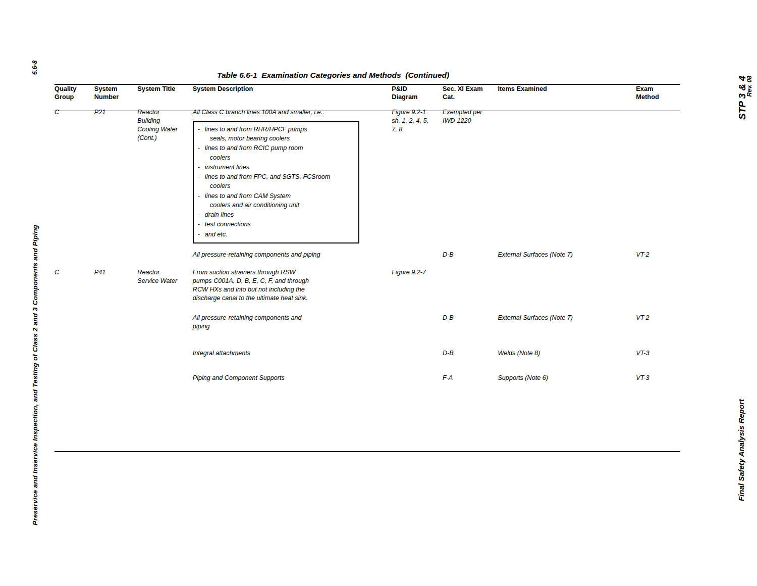6.6-8
STP 3 & 4
Rev. 08
Final Safety Analysis Report
Preservice and Inservice Inspection, and Testing of Class 2 and 3 Components and Piping
Table 6.6-1 Examination Categories and Methods (Continued)
| Quality Group | System Number | System Title | System Description | P&ID Diagram | Sec. XI Exam Cat. | Items Examined | Exam Method |
| --- | --- | --- | --- | --- | --- | --- | --- |
| C | P21 | Reactor Building Cooling Water (Cont.) | All Class C branch lines 100A and smaller, i.e.: lines to and from RHR/HPCF pumps seals, motor bearing coolers lines to and from RCIC pump room coolers instrument lines lines to and from FPC , and SGTS , FCS room coolers lines to and from CAM System coolers and air conditioning unit drain lines test connections and etc. | Figure 9.2-1 sh. 1, 2, 4, 5, 7, 8 | Exempted per IWD-1220 | | |
| | | | All pressure-retaining components and piping | | D-B | External Surfaces (Note 7) | VT-2 |
| C | P41 | Reactor Service Water | From suction strainers through RSW pumps C001A, D, B, E, C, F, and through RCW HXs and into but not including the discharge canal to the ultimate heat sink. | Figure 9.2-7 | | | |
| | | | All pressure-retaining components and piping | | D-B | External Surfaces (Note 7) | VT-2 |
| | | | Integral attachments | | D-B | Welds (Note 8) | VT-3 |
| | | | Piping and Component Supports | | F-A | Supports (Note 6) | VT-3 |